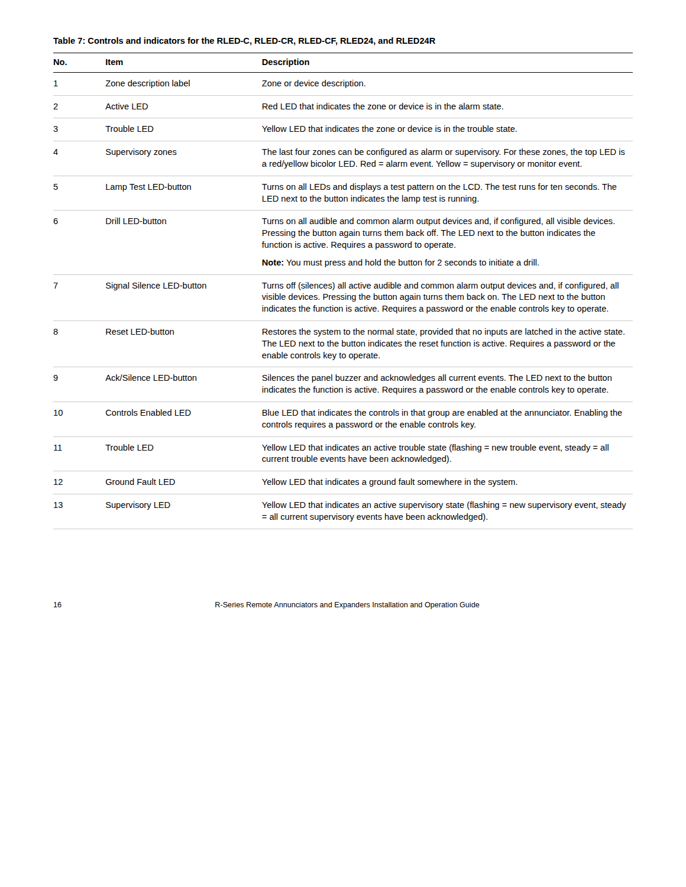Table 7: Controls and indicators for the RLED-C, RLED-CR, RLED-CF, RLED24, and RLED24R
| No. | Item | Description |
| --- | --- | --- |
| 1 | Zone description label | Zone or device description. |
| 2 | Active LED | Red LED that indicates the zone or device is in the alarm state. |
| 3 | Trouble LED | Yellow LED that indicates the zone or device is in the trouble state. |
| 4 | Supervisory zones | The last four zones can be configured as alarm or supervisory. For these zones, the top LED is a red/yellow bicolor LED. Red = alarm event. Yellow = supervisory or monitor event. |
| 5 | Lamp Test LED-button | Turns on all LEDs and displays a test pattern on the LCD. The test runs for ten seconds. The LED next to the button indicates the lamp test is running. |
| 6 | Drill LED-button | Turns on all audible and common alarm output devices and, if configured, all visible devices. Pressing the button again turns them back off. The LED next to the button indicates the function is active. Requires a password to operate. Note: You must press and hold the button for 2 seconds to initiate a drill. |
| 7 | Signal Silence LED-button | Turns off (silences) all active audible and common alarm output devices and, if configured, all visible devices. Pressing the button again turns them back on. The LED next to the button indicates the function is active. Requires a password or the enable controls key to operate. |
| 8 | Reset LED-button | Restores the system to the normal state, provided that no inputs are latched in the active state. The LED next to the button indicates the reset function is active. Requires a password or the enable controls key to operate. |
| 9 | Ack/Silence LED-button | Silences the panel buzzer and acknowledges all current events. The LED next to the button indicates the function is active. Requires a password or the enable controls key to operate. |
| 10 | Controls Enabled LED | Blue LED that indicates the controls in that group are enabled at the annunciator. Enabling the controls requires a password or the enable controls key. |
| 11 | Trouble LED | Yellow LED that indicates an active trouble state (flashing = new trouble event, steady = all current trouble events have been acknowledged). |
| 12 | Ground Fault LED | Yellow LED that indicates a ground fault somewhere in the system. |
| 13 | Supervisory LED | Yellow LED that indicates an active supervisory state (flashing = new supervisory event, steady = all current supervisory events have been acknowledged). |
16 R-Series Remote Annunciators and Expanders Installation and Operation Guide